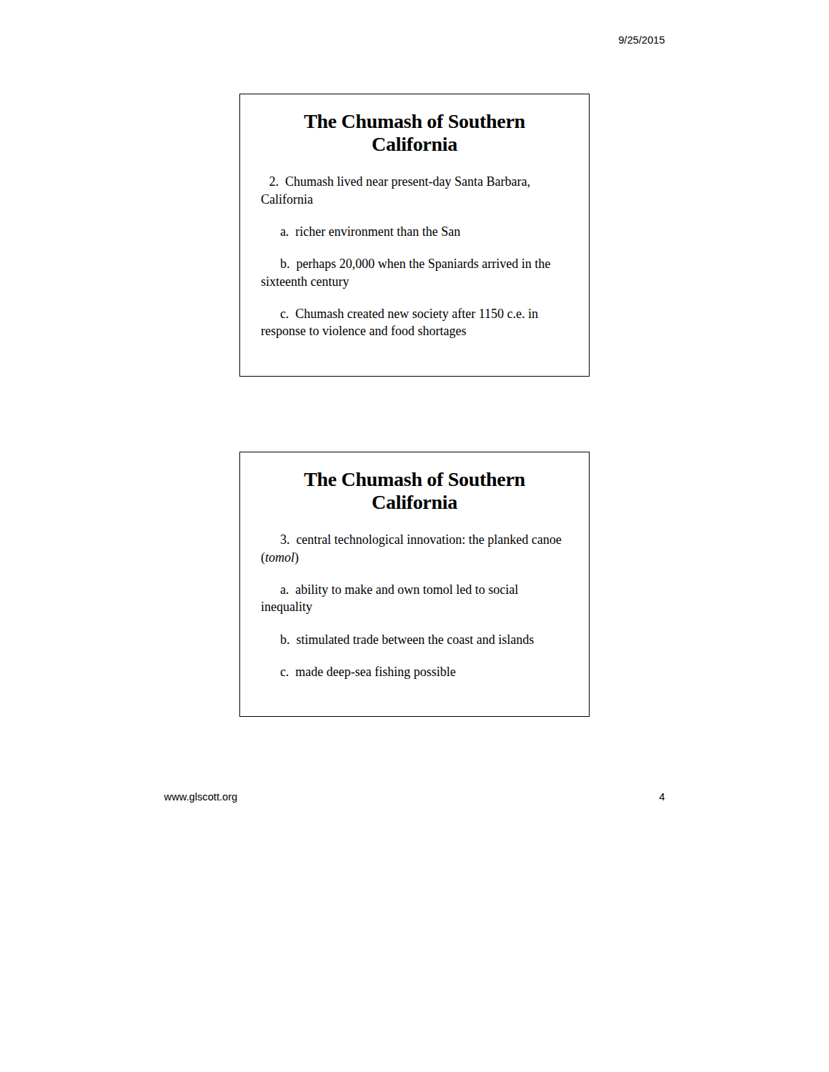9/25/2015
The Chumash of Southern California
2. Chumash lived near present-day Santa Barbara, California
a. richer environment than the San
b. perhaps 20,000 when the Spaniards arrived in the sixteenth century
c. Chumash created new society after 1150 c.e. in response to violence and food shortages
The Chumash of Southern California
3. central technological innovation: the planked canoe (tomol)
a. ability to make and own tomol led to social inequality
b. stimulated trade between the coast and islands
c. made deep-sea fishing possible
www.glscott.org 4